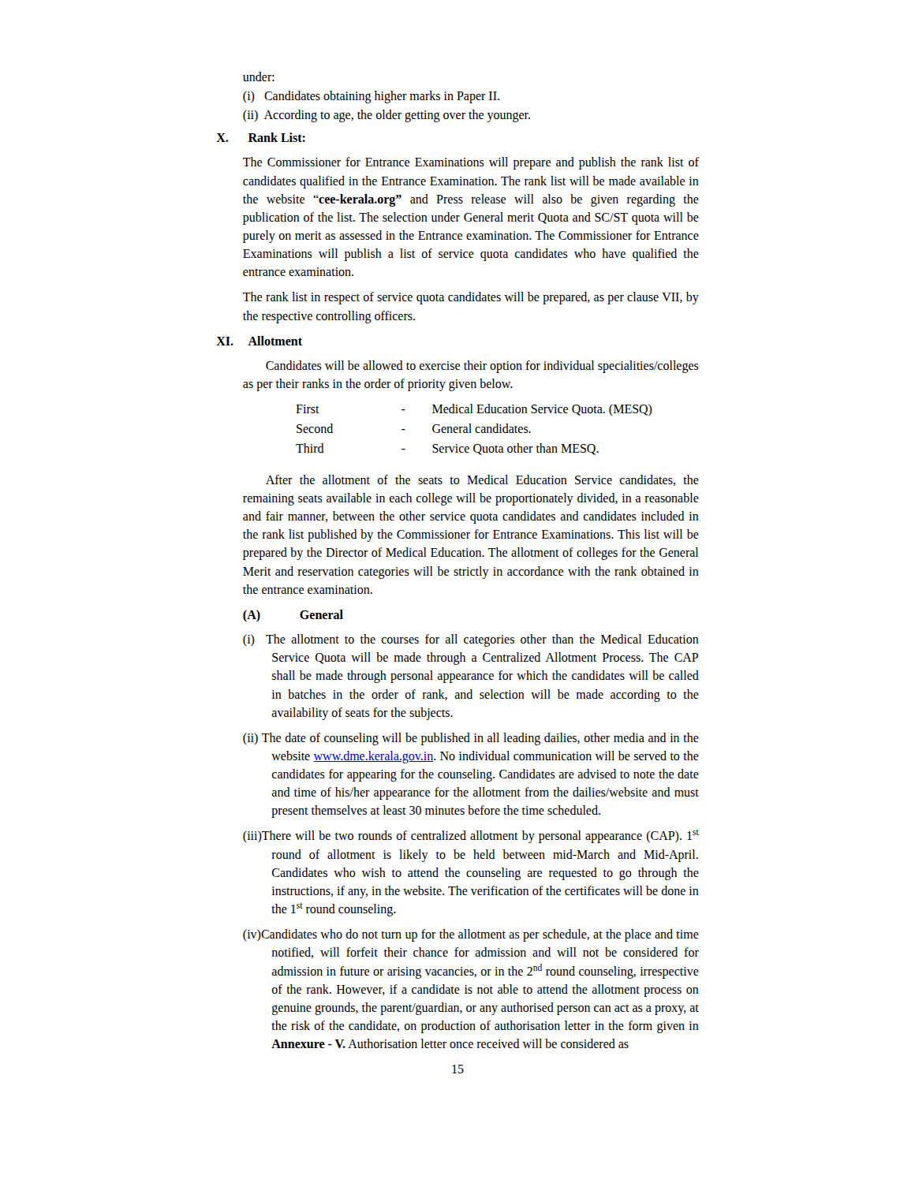under:
(i) Candidates obtaining higher marks in Paper II.
(ii) According to age, the older getting over the younger.
X. Rank List:
The Commissioner for Entrance Examinations will prepare and publish the rank list of candidates qualified in the Entrance Examination. The rank list will be made available in the website “cee-kerala.org” and Press release will also be given regarding the publication of the list. The selection under General merit Quota and SC/ST quota will be purely on merit as assessed in the Entrance examination. The Commissioner for Entrance Examinations will publish a list of service quota candidates who have qualified the entrance examination.
The rank list in respect of service quota candidates will be prepared, as per clause VII, by the respective controlling officers.
XI. Allotment
Candidates will be allowed to exercise their option for individual specialities/colleges as per their ranks in the order of priority given below.
| First | - | Medical Education Service Quota. (MESQ) |
| Second | - | General candidates. |
| Third | - | Service Quota other than MESQ. |
After the allotment of the seats to Medical Education Service candidates, the remaining seats available in each college will be proportionately divided, in a reasonable and fair manner, between the other service quota candidates and candidates included in the rank list published by the Commissioner for Entrance Examinations. This list will be prepared by the Director of Medical Education. The allotment of colleges for the General Merit and reservation categories will be strictly in accordance with the rank obtained in the entrance examination.
(A) General
(i) The allotment to the courses for all categories other than the Medical Education Service Quota will be made through a Centralized Allotment Process. The CAP shall be made through personal appearance for which the candidates will be called in batches in the order of rank, and selection will be made according to the availability of seats for the subjects.
(ii) The date of counseling will be published in all leading dailies, other media and in the website www.dme.kerala.gov.in. No individual communication will be served to the candidates for appearing for the counseling. Candidates are advised to note the date and time of his/her appearance for the allotment from the dailies/website and must present themselves at least 30 minutes before the time scheduled.
(iii)There will be two rounds of centralized allotment by personal appearance (CAP). 1st round of allotment is likely to be held between mid-March and Mid-April. Candidates who wish to attend the counseling are requested to go through the instructions, if any, in the website. The verification of the certificates will be done in the 1st round counseling.
(iv)Candidates who do not turn up for the allotment as per schedule, at the place and time notified, will forfeit their chance for admission and will not be considered for admission in future or arising vacancies, or in the 2nd round counseling, irrespective of the rank. However, if a candidate is not able to attend the allotment process on genuine grounds, the parent/guardian, or any authorised person can act as a proxy, at the risk of the candidate, on production of authorisation letter in the form given in Annexure - V. Authorisation letter once received will be considered as
15